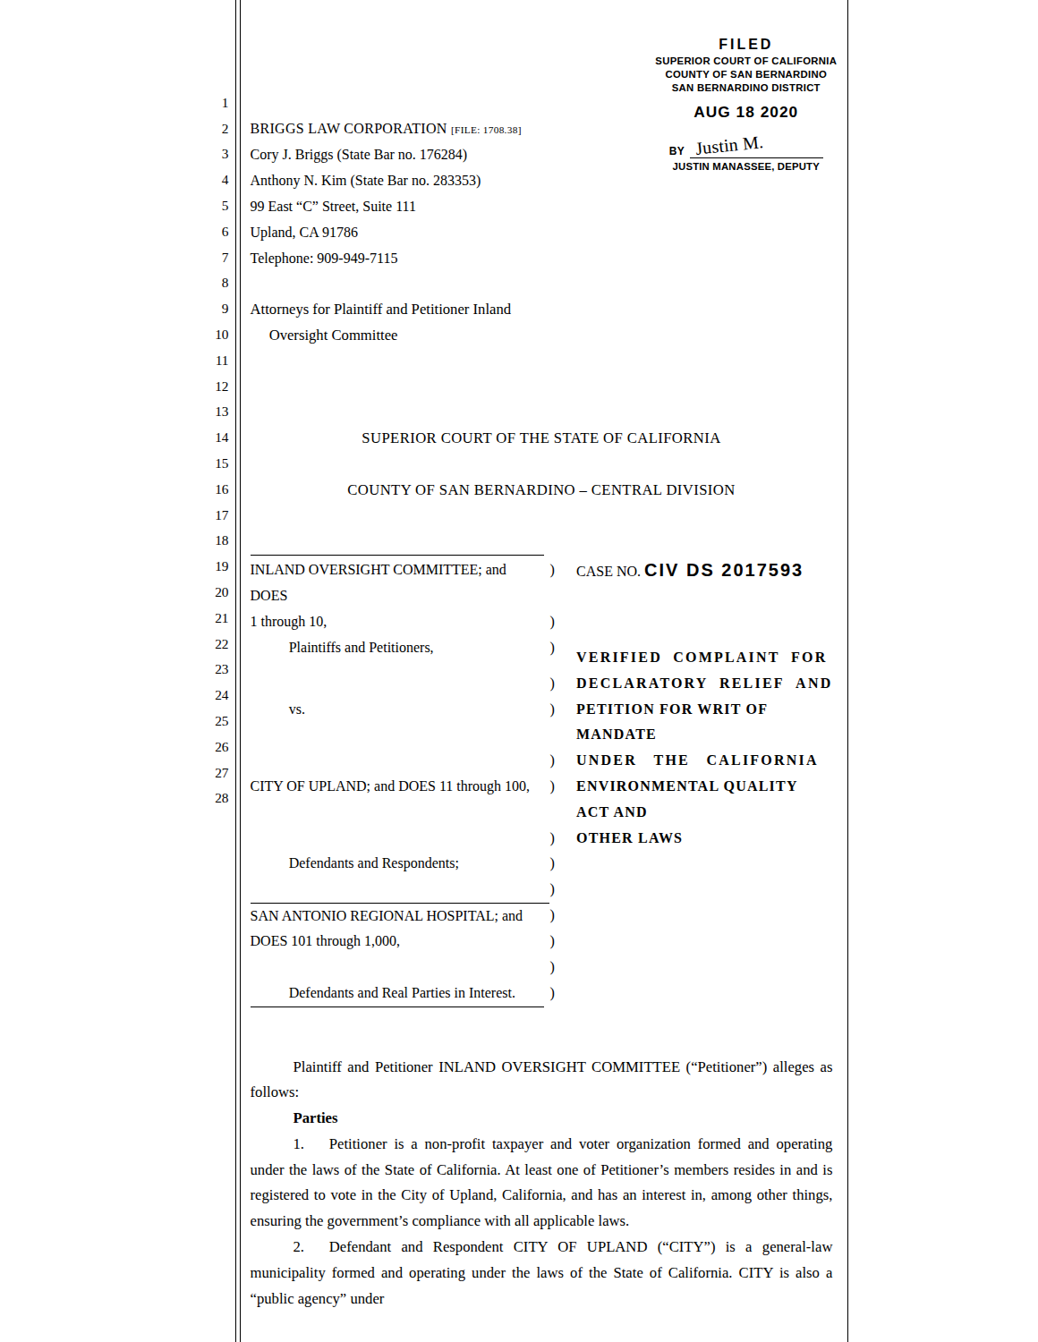FILED
SUPERIOR COURT OF CALIFORNIA
COUNTY OF SAN BERNARDINO
SAN BERNARDINO DISTRICT
AUG 18 2020
BY Justin M.
JUSTIN MANASSEE, DEPUTY
1
2
3
4
5
6
7
8
9
10
11
12
13
14
15
16
17
18
19
20
21
22
23
24
25
26
27
28
BRIGGS LAW CORPORATION [FILE: 1708.38]
Cory J. Briggs (State Bar no. 176284)
Anthony N. Kim (State Bar no. 283353)
99 East “C” Street, Suite 111
Upland, CA 91786
Telephone: 909-949-7115
Attorneys for Plaintiff and Petitioner Inland
Oversight Committee
SUPERIOR COURT OF THE STATE OF CALIFORNIA
COUNTY OF SAN BERNARDINO – CENTRAL DIVISION
| INLAND OVERSIGHT COMMITTEE; and DOES | ) | CASE NO. CIV DS 2017593 |
| 1 through 10, | ) | |
| Plaintiffs and Petitioners, | ) | VERIFIED COMPLAINT FOR |
| | ) | DECLARATORY RELIEF AND |
| vs. | ) | PETITION FOR WRIT OF MANDATE |
| | ) | UNDER THE CALIFORNIA |
| CITY OF UPLAND; and DOES 11 through 100, | ) | ENVIRONMENTAL QUALITY ACT AND |
| | ) | OTHER LAWS |
| Defendants and Respondents; | ) | |
| | ) | |
| SAN ANTONIO REGIONAL HOSPITAL; and | ) | |
| DOES 101 through 1,000, | ) | |
| | ) | |
| Defendants and Real Parties in Interest. | ) | |
Plaintiff and Petitioner INLAND OVERSIGHT COMMITTEE (“Petitioner”) alleges as follows:
Parties
1. Petitioner is a non-profit taxpayer and voter organization formed and operating under the laws of the State of California. At least one of Petitioner’s members resides in and is registered to vote in the City of Upland, California, and has an interest in, among other things, ensuring the government’s compliance with all applicable laws.
2. Defendant and Respondent CITY OF UPLAND (“CITY”) is a general-law municipality formed and operating under the laws of the State of California. CITY is also a “public agency” under